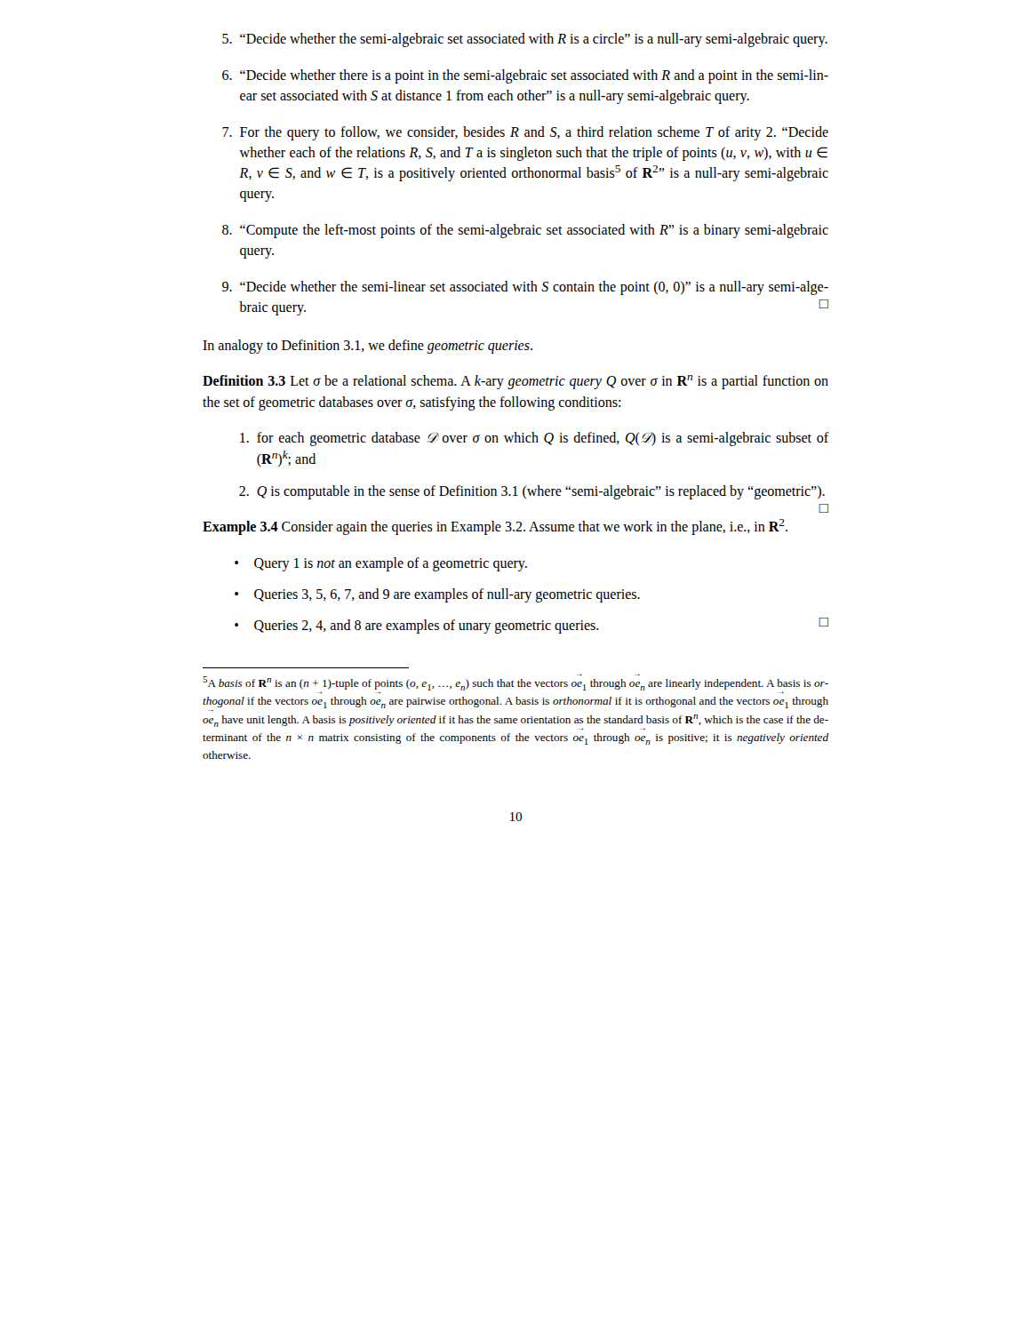5.“Decide whether the semi-algebraic set associated with R is a circle” is a null-ary semi-algebraic query.
6.“Decide whether there is a point in the semi-algebraic set associated with R and a point in the semi-linear set associated with S at distance 1 from each other” is a null-ary semi-algebraic query.
7. For the query to follow, we consider, besides R and S, a third relation scheme T of arity 2. “Decide whether each of the relations R, S, and T a is singleton such that the triple of points (u, v, w), with u ∈ R, v ∈ S, and w ∈ T, is a positively oriented orthonormal basis5 of R2” is a null-ary semi-algebraic query.
8.“Compute the left-most points of the semi-algebraic set associated with R” is a binary semi-algebraic query.
9.“Decide whether the semi-linear set associated with S contain the point (0, 0)” is a null-ary semi-algebraic query. □
In analogy to Definition 3.1, we define geometric queries.
Definition 3.3 Let σ be a relational schema. A k-ary geometric query Q over σ in Rn is a partial function on the set of geometric databases over σ, satisfying the following conditions:
1. for each geometric database 𝒟 over σ on which Q is defined, Q(𝒟) is a semi-algebraic subset of (Rn)k; and
2. Q is computable in the sense of Definition 3.1 (where “semi-algebraic” is replaced by “geometric”). □
Example 3.4 Consider again the queries in Example 3.2. Assume that we work in the plane, i.e., in R2.
Query 1 is not an example of a geometric query.
Queries 3, 5, 6, 7, and 9 are examples of null-ary geometric queries.
Queries 2, 4, and 8 are examples of unary geometric queries. □
5A basis of Rn is an (n + 1)-tuple of points (o, e1, …, en) such that the vectors oe1 through oen are linearly independent. A basis is orthogonal if the vectors oe1 through oen are pairwise orthogonal. A basis is orthonormal if it is orthogonal and the vectors oe1 through oen have unit length. A basis is positively oriented if it has the same orientation as the standard basis of Rn, which is the case if the determinant of the n × n matrix consisting of the components of the vectors oe1 through oen is positive; it is negatively oriented otherwise.
10